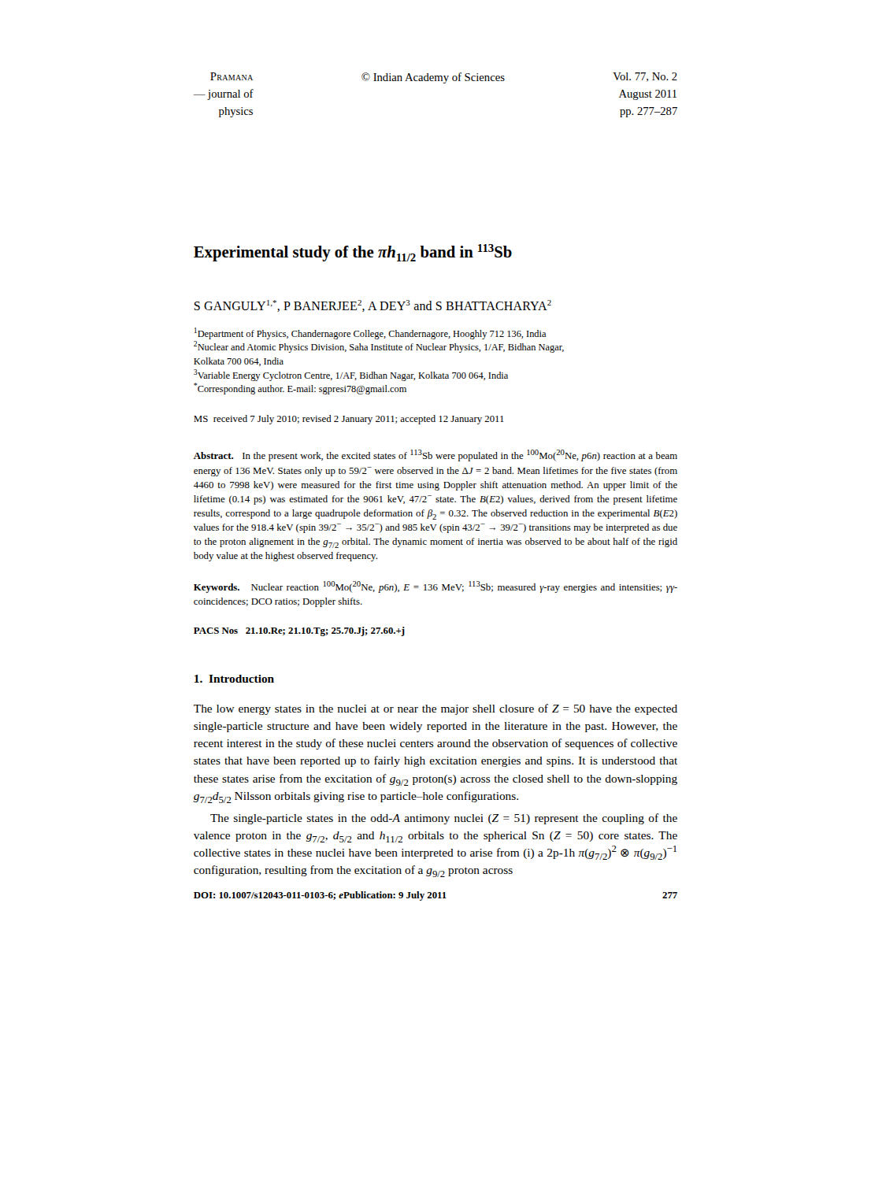Pramana
— journal of
physics
© Indian Academy of Sciences
Vol. 77, No. 2
August 2011
pp. 277–287
Experimental study of the πh 11/2 band in 113 Sb
S GANGULY1,*, P BANERJEE2, A DEY3 and S BHATTACHARYA2
1Department of Physics, Chandernagore College, Chandernagore, Hooghly 712 136, India
2Nuclear and Atomic Physics Division, Saha Institute of Nuclear Physics, 1/AF, Bidhan Nagar,
Kolkata 700 064, India
3Variable Energy Cyclotron Centre, 1/AF, Bidhan Nagar, Kolkata 700 064, India
*Corresponding author. E-mail: sgpresi78@gmail.com
MS received 7 July 2010; revised 2 January 2011; accepted 12 January 2011
Abstract. In the present work, the excited states of 113Sb were populated in the 100Mo(20Ne, p6n) reaction at a beam energy of 136 MeV. States only up to 59/2− were observed in the ΔJ = 2 band. Mean lifetimes for the five states (from 4460 to 7998 keV) were measured for the first time using Doppler shift attenuation method. An upper limit of the lifetime (0.14 ps) was estimated for the 9061 keV, 47/2− state. The B(E2) values, derived from the present lifetime results, correspond to a large quadrupole deformation of β2 = 0.32. The observed reduction in the experimental B(E2) values for the 918.4 keV (spin 39/2− → 35/2−) and 985 keV (spin 43/2− → 39/2−) transitions may be interpreted as due to the proton alignement in the g7/2 orbital. The dynamic moment of inertia was observed to be about half of the rigid body value at the highest observed frequency.
Keywords. Nuclear reaction 100Mo(20Ne, p6n), E = 136 MeV; 113Sb; measured γ-ray energies and intensities; γγ-coincidences; DCO ratios; Doppler shifts.
PACS Nos 21.10.Re; 21.10.Tg; 25.70.Jj; 27.60.+j
1. Introduction
The low energy states in the nuclei at or near the major shell closure of Z = 50 have the expected single-particle structure and have been widely reported in the literature in the past. However, the recent interest in the study of these nuclei centers around the observation of sequences of collective states that have been reported up to fairly high excitation energies and spins. It is understood that these states arise from the excitation of g9/2 proton(s) across the closed shell to the down-slopping g7/2d5/2 Nilsson orbitals giving rise to particle–hole configurations.
The single-particle states in the odd-A antimony nuclei (Z = 51) represent the coupling of the valence proton in the g7/2, d5/2 and h11/2 orbitals to the spherical Sn (Z = 50) core states. The collective states in these nuclei have been interpreted to arise from (i) a 2p-1h π(g7/2)2 ⊗ π(g9/2)−1 configuration, resulting from the excitation of a g9/2 proton across
DOI: 10.1007/s12043-011-0103-6; e Publication: 9 July 2011
277